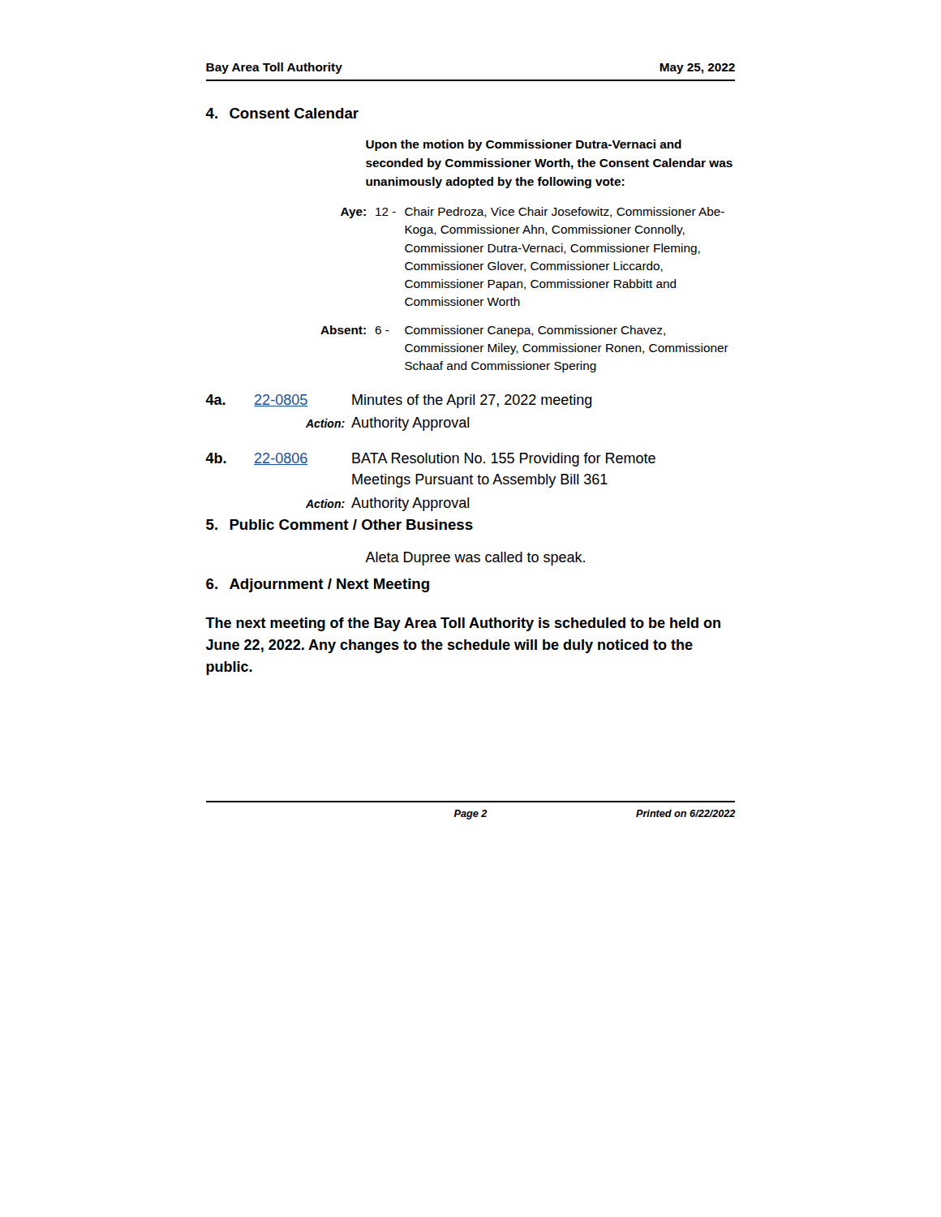Bay Area Toll Authority
May 25, 2022
4. Consent Calendar
Upon the motion by Commissioner Dutra-Vernaci and seconded by Commissioner Worth, the Consent Calendar was unanimously adopted by the following vote:
Aye:
12 -
Chair Pedroza, Vice Chair Josefowitz, Commissioner Abe-Koga, Commissioner Ahn, Commissioner Connolly, Commissioner Dutra-Vernaci, Commissioner Fleming, Commissioner Glover, Commissioner Liccardo, Commissioner Papan, Commissioner Rabbitt and Commissioner Worth
Absent:
6 -
Commissioner Canepa, Commissioner Chavez, Commissioner Miley, Commissioner Ronen, Commissioner Schaaf and Commissioner Spering
4a.
22-0805
Minutes of the April 27, 2022 meeting
Action:
Authority Approval
4b.
22-0806
BATA Resolution No. 155 Providing for Remote Meetings Pursuant to Assembly Bill 361
Action:
Authority Approval
5. Public Comment / Other Business
Aleta Dupree was called to speak.
6. Adjournment / Next Meeting
The next meeting of the Bay Area Toll Authority is scheduled to be held on June 22, 2022. Any changes to the schedule will be duly noticed to the public.
Page 2
Printed on 6/22/2022